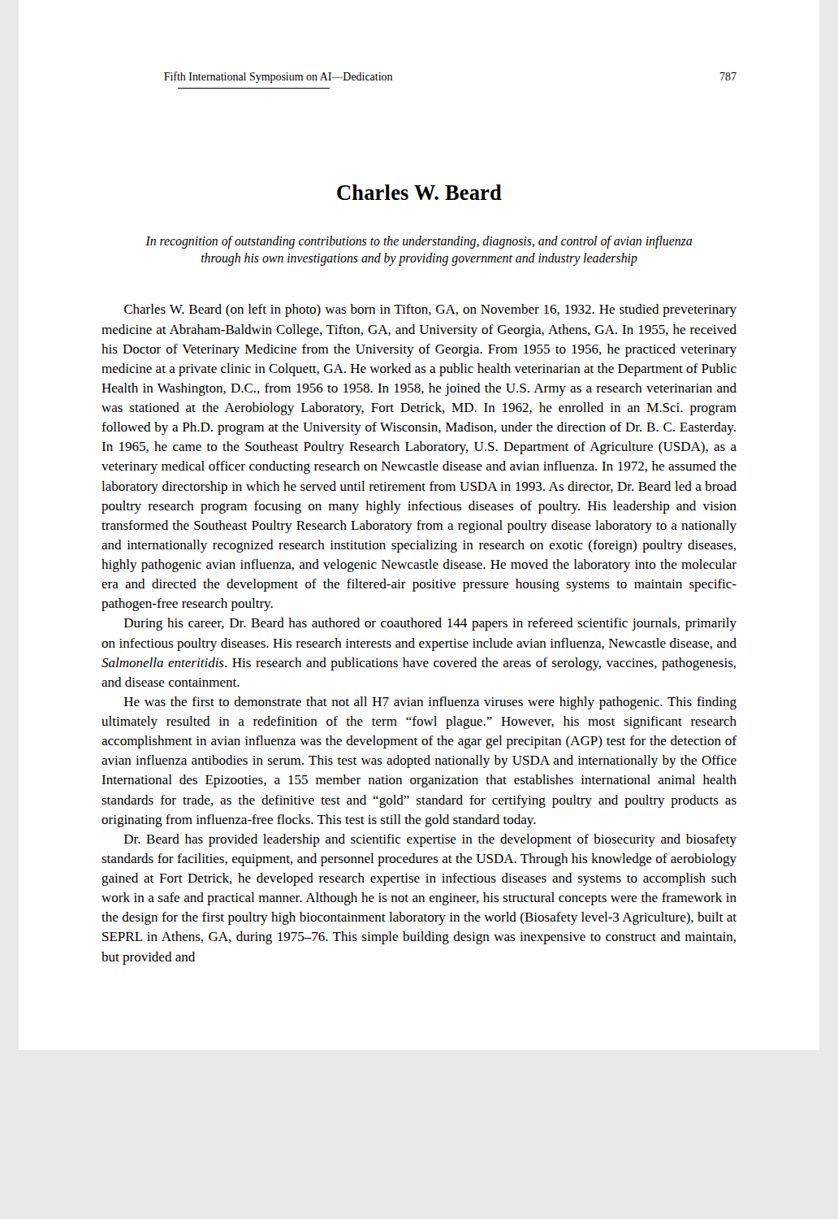Fifth International Symposium on AI—Dedication 787
Charles W. Beard
In recognition of outstanding contributions to the understanding, diagnosis, and control of avian influenza through his own investigations and by providing government and industry leadership
Charles W. Beard (on left in photo) was born in Tifton, GA, on November 16, 1932. He studied preveterinary medicine at Abraham-Baldwin College, Tifton, GA, and University of Georgia, Athens, GA. In 1955, he received his Doctor of Veterinary Medicine from the University of Georgia. From 1955 to 1956, he practiced veterinary medicine at a private clinic in Colquett, GA. He worked as a public health veterinarian at the Department of Public Health in Washington, D.C., from 1956 to 1958. In 1958, he joined the U.S. Army as a research veterinarian and was stationed at the Aerobiology Laboratory, Fort Detrick, MD. In 1962, he enrolled in an M.Sci. program followed by a Ph.D. program at the University of Wisconsin, Madison, under the direction of Dr. B. C. Easterday. In 1965, he came to the Southeast Poultry Research Laboratory, U.S. Department of Agriculture (USDA), as a veterinary medical officer conducting research on Newcastle disease and avian influenza. In 1972, he assumed the laboratory directorship in which he served until retirement from USDA in 1993. As director, Dr. Beard led a broad poultry research program focusing on many highly infectious diseases of poultry. His leadership and vision transformed the Southeast Poultry Research Laboratory from a regional poultry disease laboratory to a nationally and internationally recognized research institution specializing in research on exotic (foreign) poultry diseases, highly pathogenic avian influenza, and velogenic Newcastle disease. He moved the laboratory into the molecular era and directed the development of the filtered-air positive pressure housing systems to maintain specific-pathogen-free research poultry.
During his career, Dr. Beard has authored or coauthored 144 papers in refereed scientific journals, primarily on infectious poultry diseases. His research interests and expertise include avian influenza, Newcastle disease, and Salmonella enteritidis. His research and publications have covered the areas of serology, vaccines, pathogenesis, and disease containment.
He was the first to demonstrate that not all H7 avian influenza viruses were highly pathogenic. This finding ultimately resulted in a redefinition of the term “fowl plague.” However, his most significant research accomplishment in avian influenza was the development of the agar gel precipitan (AGP) test for the detection of avian influenza antibodies in serum. This test was adopted nationally by USDA and internationally by the Office International des Epizooties, a 155 member nation organization that establishes international animal health standards for trade, as the definitive test and “gold” standard for certifying poultry and poultry products as originating from influenza-free flocks. This test is still the gold standard today.
Dr. Beard has provided leadership and scientific expertise in the development of biosecurity and biosafety standards for facilities, equipment, and personnel procedures at the USDA. Through his knowledge of aerobiology gained at Fort Detrick, he developed research expertise in infectious diseases and systems to accomplish such work in a safe and practical manner. Although he is not an engineer, his structural concepts were the framework in the design for the first poultry high biocontainment laboratory in the world (Biosafety level-3 Agriculture), built at SEPRL in Athens, GA, during 1975–76. This simple building design was inexpensive to construct and maintain, but provided and